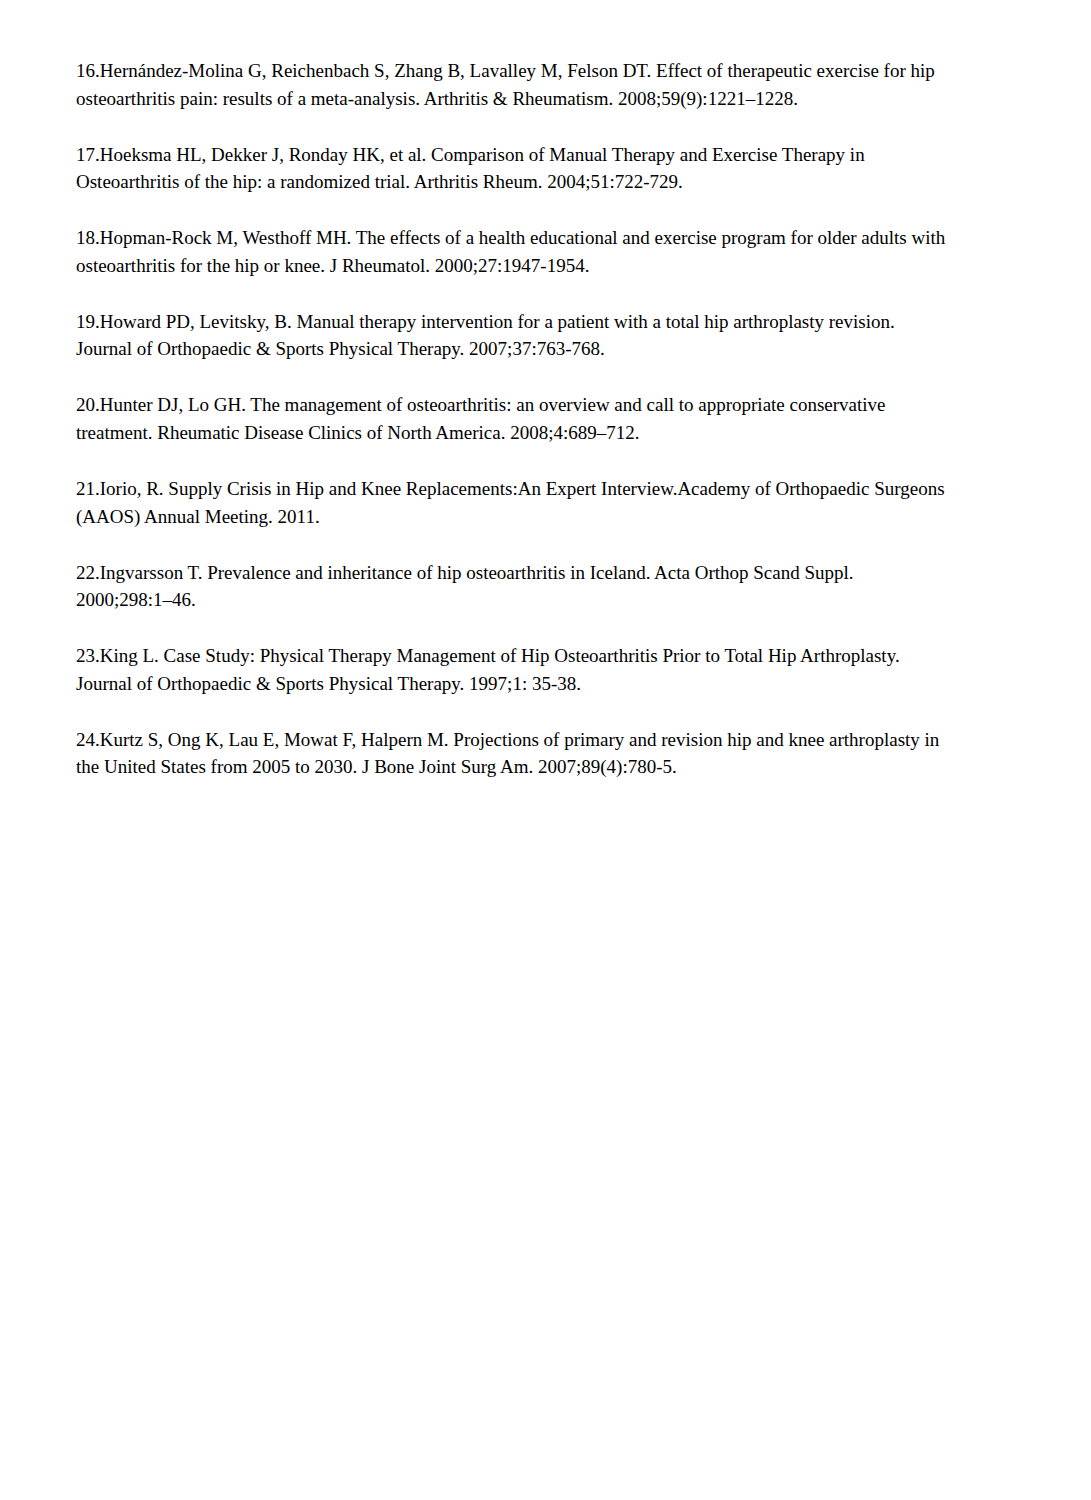Hernández-Molina G, Reichenbach S, Zhang B, Lavalley M, Felson DT. Effect of therapeutic exercise for hip osteoarthritis pain: results of a meta-analysis. Arthritis & Rheumatism. 2008;59(9):1221–1228.
Hoeksma HL, Dekker J, Ronday HK, et al. Comparison of Manual Therapy and Exercise Therapy in Osteoarthritis of the hip: a randomized trial. Arthritis Rheum. 2004;51:722-729.
Hopman-Rock M, Westhoff MH. The effects of a health educational and exercise program for older adults with osteoarthritis for the hip or knee. J Rheumatol. 2000;27:1947-1954.
Howard PD, Levitsky, B. Manual therapy intervention for a patient with a total hip arthroplasty revision. Journal of Orthopaedic & Sports Physical Therapy. 2007;37:763-768.
Hunter DJ, Lo GH. The management of osteoarthritis: an overview and call to appropriate conservative treatment. Rheumatic Disease Clinics of North America. 2008;4:689–712.
Iorio, R. Supply Crisis in Hip and Knee Replacements:An Expert Interview.Academy of Orthopaedic Surgeons (AAOS) Annual Meeting. 2011.
Ingvarsson T. Prevalence and inheritance of hip osteoarthritis in Iceland. Acta Orthop Scand Suppl. 2000;298:1–46.
King L. Case Study: Physical Therapy Management of Hip Osteoarthritis Prior to Total Hip Arthroplasty. Journal of Orthopaedic & Sports Physical Therapy. 1997;1: 35-38.
Kurtz S, Ong K, Lau E, Mowat F, Halpern M. Projections of primary and revision hip and knee arthroplasty in the United States from 2005 to 2030. J Bone Joint Surg Am. 2007;89(4):780-5.